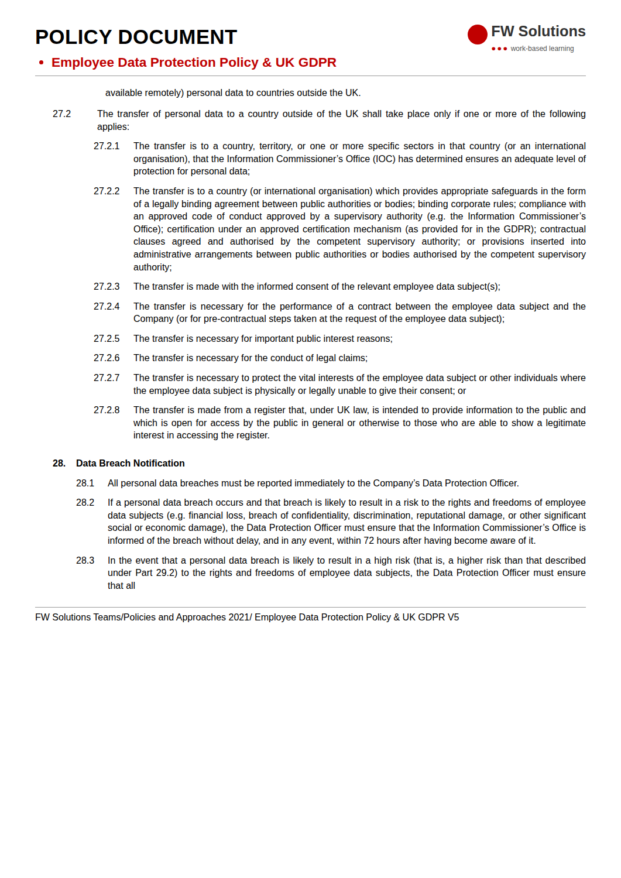POLICY DOCUMENT
Employee Data Protection Policy & UK GDPR
FW Solutions
●●● work-based learning
available remotely) personal data to countries outside the UK.
27.2
The transfer of personal data to a country outside of the UK shall take place only if one or more of the following applies:
27.2.1
The transfer is to a country, territory, or one or more specific sectors in that country (or an international organisation), that the Information Commissioner’s Office (IOC) has determined ensures an adequate level of protection for personal data;
27.2.2
The transfer is to a country (or international organisation) which provides appropriate safeguards in the form of a legally binding agreement between public authorities or bodies; binding corporate rules; compliance with an approved code of conduct approved by a supervisory authority (e.g. the Information Commissioner’s Office); certification under an approved certification mechanism (as provided for in the GDPR); contractual clauses agreed and authorised by the competent supervisory authority; or provisions inserted into administrative arrangements between public authorities or bodies authorised by the competent supervisory authority;
27.2.3
The transfer is made with the informed consent of the relevant employee data subject(s);
27.2.4
The transfer is necessary for the performance of a contract between the employee data subject and the Company (or for pre-contractual steps taken at the request of the employee data subject);
27.2.5
The transfer is necessary for important public interest reasons;
27.2.6
The transfer is necessary for the conduct of legal claims;
27.2.7
The transfer is necessary to protect the vital interests of the employee data subject or other individuals where the employee data subject is physically or legally unable to give their consent; or
27.2.8
The transfer is made from a register that, under UK law, is intended to provide information to the public and which is open for access by the public in general or otherwise to those who are able to show a legitimate interest in accessing the register.
28.
Data Breach Notification
28.1
All personal data breaches must be reported immediately to the Company’s Data Protection Officer.
28.2
If a personal data breach occurs and that breach is likely to result in a risk to the rights and freedoms of employee data subjects (e.g. financial loss, breach of confidentiality, discrimination, reputational damage, or other significant social or economic damage), the Data Protection Officer must ensure that the Information Commissioner’s Office is informed of the breach without delay, and in any event, within 72 hours after having become aware of it.
28.3
In the event that a personal data breach is likely to result in a high risk (that is, a higher risk than that described under Part 29.2) to the rights and freedoms of employee data subjects, the Data Protection Officer must ensure that all
FW Solutions Teams/Policies and Approaches 2021/ Employee Data Protection Policy & UK GDPR V5